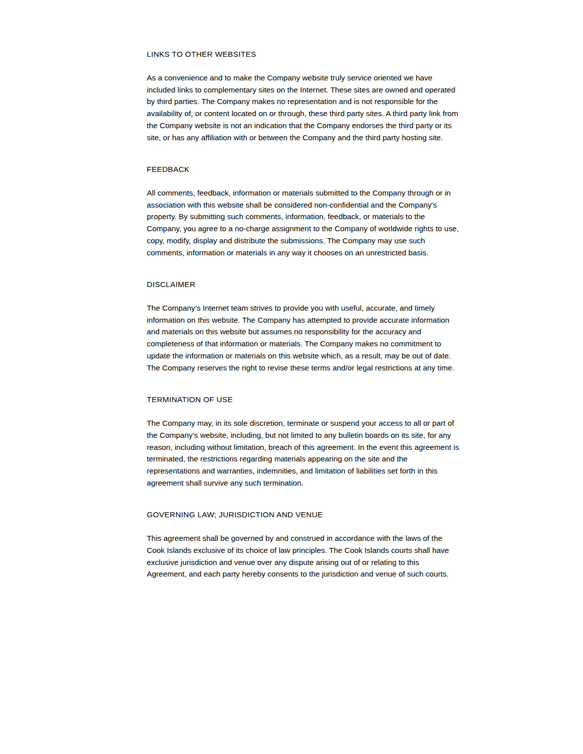LINKS TO OTHER WEBSITES
As a convenience and to make the Company website truly service oriented we have included links to complementary sites on the Internet. These sites are owned and operated by third parties. The Company makes no representation and is not responsible for the availability of, or content located on or through, these third party sites. A third party link from the Company website is not an indication that the Company endorses the third party or its site, or has any affiliation with or between the Company and the third party hosting site.
FEEDBACK
All comments, feedback, information or materials submitted to the Company through or in association with this website shall be considered non-confidential and the Company's property. By submitting such comments, information, feedback, or materials to the Company, you agree to a no-charge assignment to the Company of worldwide rights to use, copy, modify, display and distribute the submissions. The Company may use such comments, information or materials in any way it chooses on an unrestricted basis.
DISCLAIMER
The Company’s Internet team strives to provide you with useful, accurate, and timely information on this website. The Company has attempted to provide accurate information and materials on this website but assumes no responsibility for the accuracy and completeness of that information or materials. The Company makes no commitment to update the information or materials on this website which, as a result, may be out of date. The Company reserves the right to revise these terms and/or legal restrictions at any time.
TERMINATION OF USE
The Company may, in its sole discretion, terminate or suspend your access to all or part of the Company’s website, including, but not limited to any bulletin boards on its site, for any reason, including without limitation, breach of this agreement. In the event this agreement is terminated, the restrictions regarding materials appearing on the site and the representations and warranties, indemnities, and limitation of liabilities set forth in this agreement shall survive any such termination.
GOVERNING LAW; JURISDICTION AND VENUE
This agreement shall be governed by and construed in accordance with the laws of the Cook Islands exclusive of its choice of law principles. The Cook Islands courts shall have exclusive jurisdiction and venue over any dispute arising out of or relating to this Agreement, and each party hereby consents to the jurisdiction and venue of such courts.